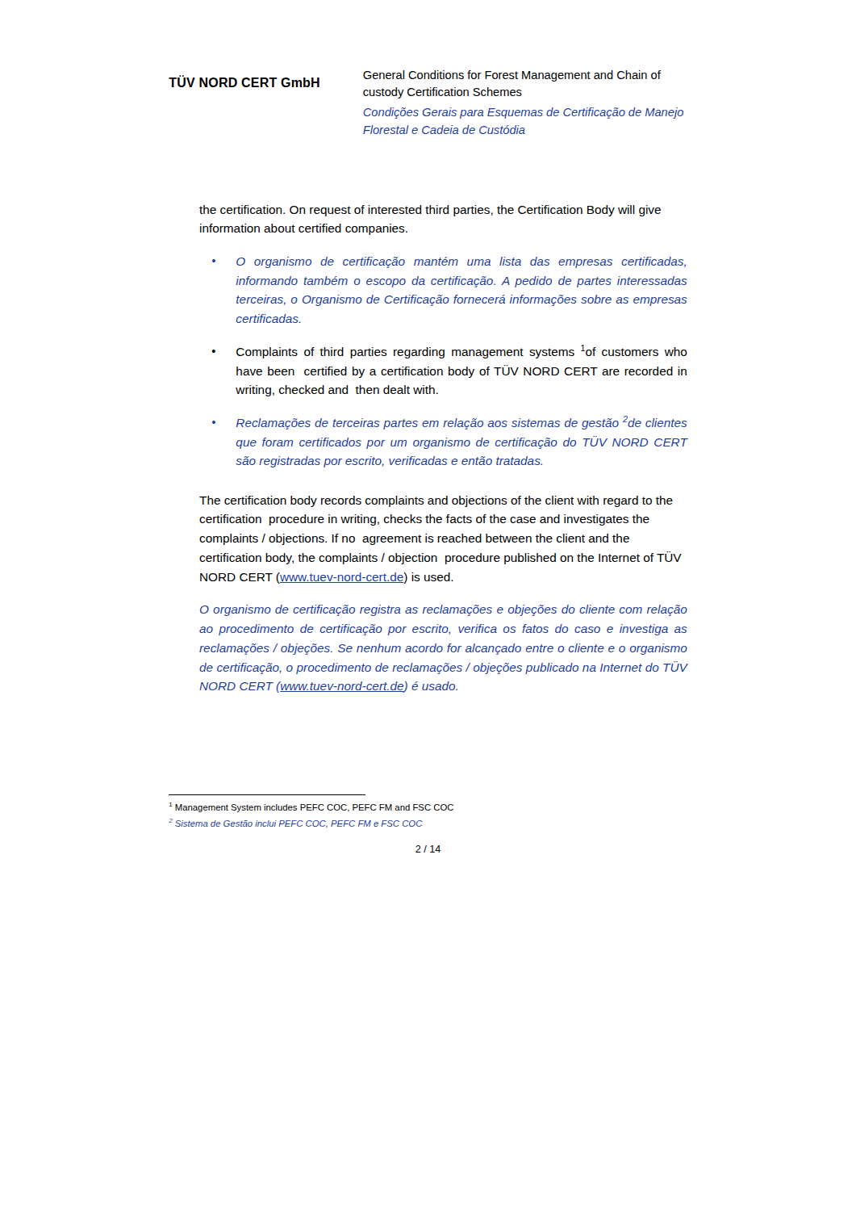TÜV NORD CERT GmbH
General Conditions for Forest Management and Chain of custody Certification Schemes
Condições Gerais para Esquemas de Certificação de Manejo Florestal e Cadeia de Custódia
the certification. On request of interested third parties, the Certification Body will give information about certified companies.
O organismo de certificação mantém uma lista das empresas certificadas, informando também o escopo da certificação. A pedido de partes interessadas terceiras, o Organismo de Certificação fornecerá informações sobre as empresas certificadas.
Complaints of third parties regarding management systems 1of customers who have been certified by a certification body of TÜV NORD CERT are recorded in writing, checked and then dealt with.
Reclamações de terceiras partes em relação aos sistemas de gestão 2de clientes que foram certificados por um organismo de certificação do TÜV NORD CERT são registradas por escrito, verificadas e então tratadas.
The certification body records complaints and objections of the client with regard to the certification procedure in writing, checks the facts of the case and investigates the complaints / objections. If no agreement is reached between the client and the certification body, the complaints / objection procedure published on the Internet of TÜV NORD CERT (www.tuev-nord-cert.de) is used.
O organismo de certificação registra as reclamações e objeções do cliente com relação ao procedimento de certificação por escrito, verifica os fatos do caso e investiga as reclamações / objeções. Se nenhum acordo for alcançado entre o cliente e o organismo de certificação, o procedimento de reclamações / objeções publicado na Internet do TÜV NORD CERT (www.tuev-nord-cert.de) é usado.
1 Management System includes PEFC COC, PEFC FM and FSC COC
2 Sistema de Gestão inclui PEFC COC, PEFC FM e FSC COC
2 / 14